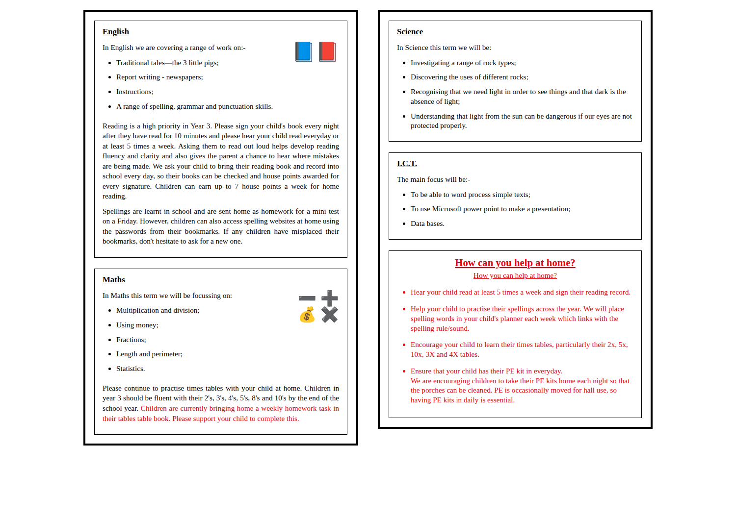English
📘📕
In English we are covering a range of work on:-
Traditional tales—the 3 little pigs;
Report writing - newspapers;
Instructions;
A range of spelling, grammar and punctuation skills.
Reading is a high priority in Year 3. Please sign your child's book every night after they have read for 10 minutes and please hear your child read everyday or at least 5 times a week. Asking them to read out loud helps develop reading fluency and clarity and also gives the parent a chance to hear where mistakes are being made. We ask your child to bring their reading book and record into school every day, so their books can be checked and house points awarded for every signature. Children can earn up to 7 house points a week for home reading.
Spellings are learnt in school and are sent home as homework for a mini test on a Friday. However, children can also access spelling websites at home using the passwords from their bookmarks. If any children have misplaced their bookmarks, don't hesitate to ask for a new one.
Maths
➖ ➕
💰 ✖️
In Maths this term we will be focussing on:
Multiplication and division;
Using money;
Fractions;
Length and perimeter;
Statistics.
Please continue to practise times tables with your child at home. Children in year 3 should be fluent with their 2's, 3's, 4's, 5's, 8's and 10's by the end of the school year. Children are currently bringing home a weekly homework task in their tables table book. Please support your child to complete this.
Science
In Science this term we will be:
Investigating a range of rock types;
Discovering the uses of different rocks;
Recognising that we need light in order to see things and that dark is the absence of light;
Understanding that light from the sun can be dangerous if our eyes are not protected properly.
I.C.T.
The main focus will be:-
To be able to word process simple texts;
To use Microsoft power point to make a presentation;
Data bases.
How can you help at home?
How you can help at home?
Hear your child read at least 5 times a week and sign their reading record.
Help your child to practise their spellings across the year. We will place spelling words in your child's planner each week which links with the spelling rule/sound.
Encourage your child to learn their times tables, particularly their 2x, 5x, 10x, 3X and 4X tables.
Ensure that your child has their PE kit in everyday.
We are encouraging children to take their PE kits home each night so that the porches can be cleaned. PE is occasionally moved for hall use, so having PE kits in daily is essential.